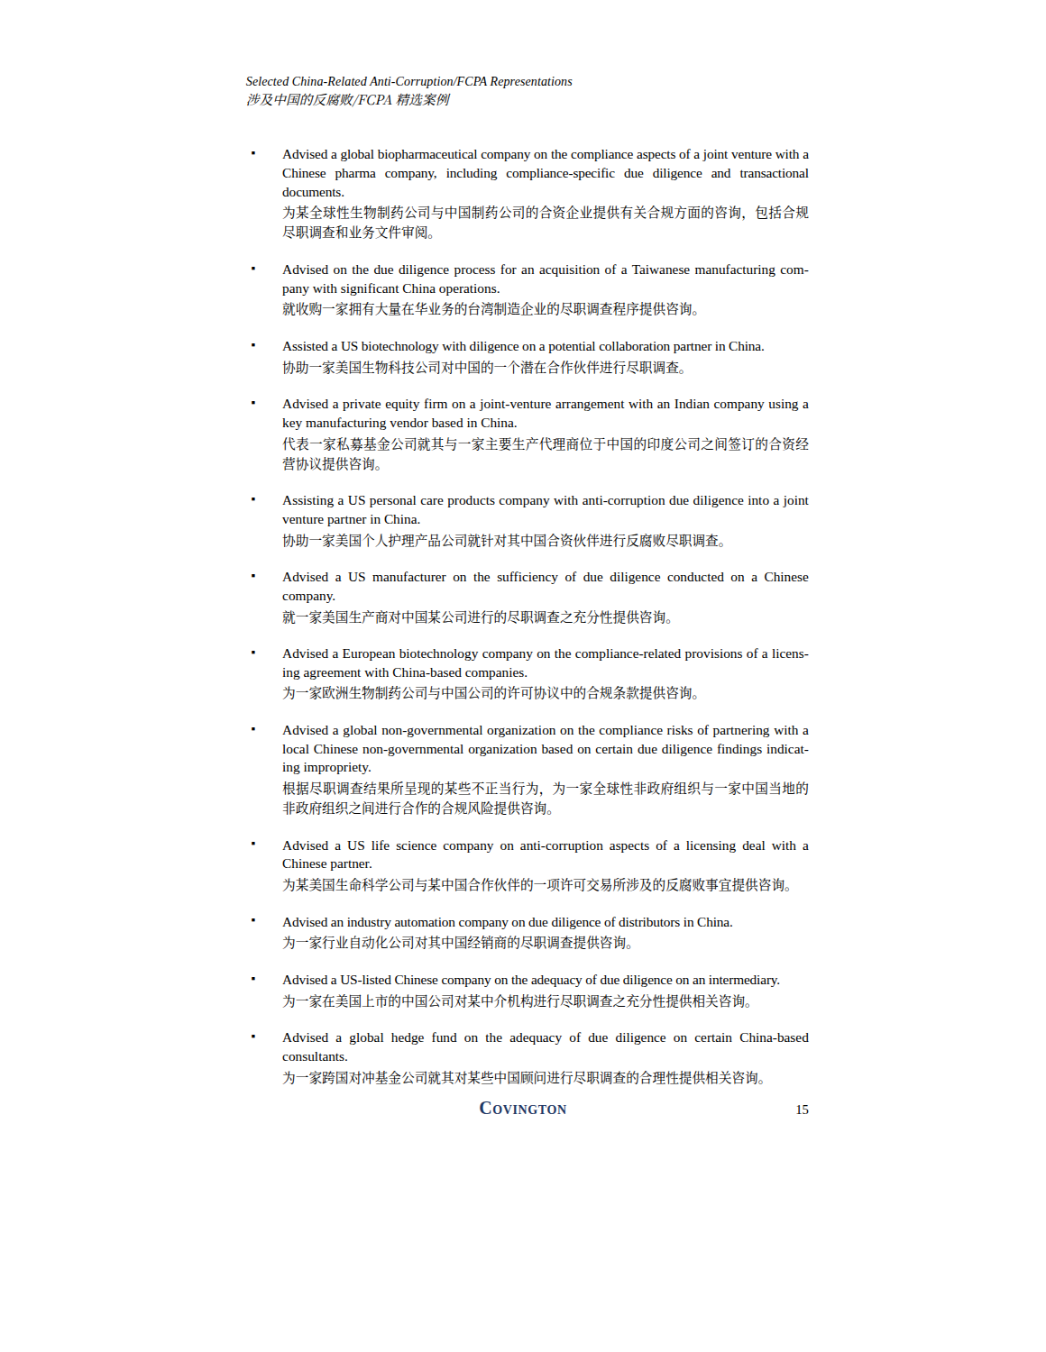Selected China-Related Anti-Corruption/FCPA Representations
涉及中国的反腐败/FCPA 精选案例
Advised a global biopharmaceutical company on the compliance aspects of a joint venture with a Chinese pharma company, including compliance-specific due diligence and transactional documents.
为某全球性生物制药公司与中国制药公司的合资企业提供有关合规方面的咨询，包括合规尽职调查和业务文件审阅。
Advised on the due diligence process for an acquisition of a Taiwanese manufacturing company with significant China operations.
就收购一家拥有大量在华业务的台湾制造企业的尽职调查程序提供咨询。
Assisted a US biotechnology with diligence on a potential collaboration partner in China.
协助一家美国生物科技公司对中国的一个潜在合作伙伴进行尽职调查。
Advised a private equity firm on a joint-venture arrangement with an Indian company using a key manufacturing vendor based in China.
代表一家私募基金公司就其与一家主要生产代理商位于中国的印度公司之间签订的合资经营协议提供咨询。
Assisting a US personal care products company with anti-corruption due diligence into a joint venture partner in China.
协助一家美国个人护理产品公司就针对其中国合资伙伴进行反腐败尽职调查。
Advised a US manufacturer on the sufficiency of due diligence conducted on a Chinese company.
就一家美国生产商对中国某公司进行的尽职调查之充分性提供咨询。
Advised a European biotechnology company on the compliance-related provisions of a licensing agreement with China-based companies.
为一家欧洲生物制药公司与中国公司的许可协议中的合规条款提供咨询。
Advised a global non-governmental organization on the compliance risks of partnering with a local Chinese non-governmental organization based on certain due diligence findings indicating impropriety.
根据尽职调查结果所呈现的某些不正当行为，为一家全球性非政府组织与一家中国当地的非政府组织之间进行合作的合规风险提供咨询。
Advised a US life science company on anti-corruption aspects of a licensing deal with a Chinese partner.
为某美国生命科学公司与某中国合作伙伴的一项许可交易所涉及的反腐败事宜提供咨询。
Advised an industry automation company on due diligence of distributors in China.
为一家行业自动化公司对其中国经销商的尽职调查提供咨询。
Advised a US-listed Chinese company on the adequacy of due diligence on an intermediary.
为一家在美国上市的中国公司对某中介机构进行尽职调查之充分性提供相关咨询。
Advised a global hedge fund on the adequacy of due diligence on certain China-based consultants.
为一家跨国对冲基金公司就其对某些中国顾问进行尽职调查的合理性提供相关咨询。
Covington
15